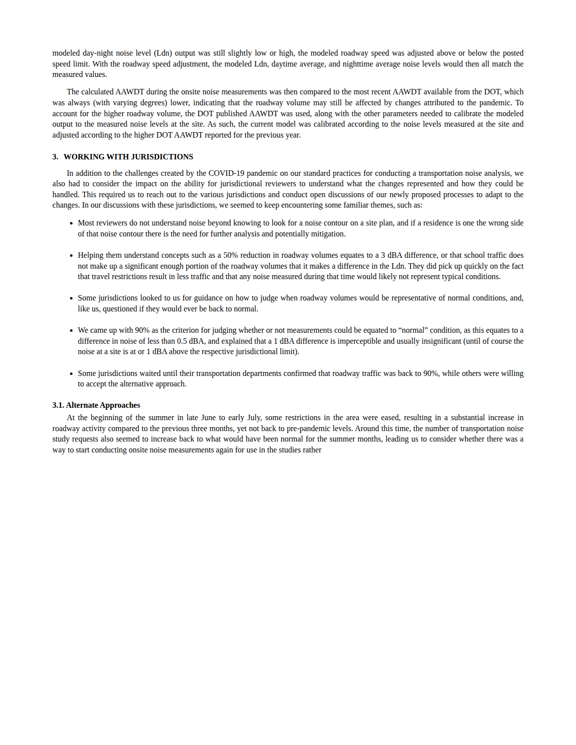modeled day-night noise level (Ldn) output was still slightly low or high, the modeled roadway speed was adjusted above or below the posted speed limit. With the roadway speed adjustment, the modeled Ldn, daytime average, and nighttime average noise levels would then all match the measured values.
The calculated AAWDT during the onsite noise measurements was then compared to the most recent AAWDT available from the DOT, which was always (with varying degrees) lower, indicating that the roadway volume may still be affected by changes attributed to the pandemic. To account for the higher roadway volume, the DOT published AAWDT was used, along with the other parameters needed to calibrate the modeled output to the measured noise levels at the site. As such, the current model was calibrated according to the noise levels measured at the site and adjusted according to the higher DOT AAWDT reported for the previous year.
3. Working with Jurisdictions
In addition to the challenges created by the COVID-19 pandemic on our standard practices for conducting a transportation noise analysis, we also had to consider the impact on the ability for jurisdictional reviewers to understand what the changes represented and how they could be handled. This required us to reach out to the various jurisdictions and conduct open discussions of our newly proposed processes to adapt to the changes. In our discussions with these jurisdictions, we seemed to keep encountering some familiar themes, such as:
Most reviewers do not understand noise beyond knowing to look for a noise contour on a site plan, and if a residence is one the wrong side of that noise contour there is the need for further analysis and potentially mitigation.
Helping them understand concepts such as a 50% reduction in roadway volumes equates to a 3 dBA difference, or that school traffic does not make up a significant enough portion of the roadway volumes that it makes a difference in the Ldn. They did pick up quickly on the fact that travel restrictions result in less traffic and that any noise measured during that time would likely not represent typical conditions.
Some jurisdictions looked to us for guidance on how to judge when roadway volumes would be representative of normal conditions, and, like us, questioned if they would ever be back to normal.
We came up with 90% as the criterion for judging whether or not measurements could be equated to “normal” condition, as this equates to a difference in noise of less than 0.5 dBA, and explained that a 1 dBA difference is imperceptible and usually insignificant (until of course the noise at a site is at or 1 dBA above the respective jurisdictional limit).
Some jurisdictions waited until their transportation departments confirmed that roadway traffic was back to 90%, while others were willing to accept the alternative approach.
3.1. Alternate Approaches
At the beginning of the summer in late June to early July, some restrictions in the area were eased, resulting in a substantial increase in roadway activity compared to the previous three months, yet not back to pre-pandemic levels. Around this time, the number of transportation noise study requests also seemed to increase back to what would have been normal for the summer months, leading us to consider whether there was a way to start conducting onsite noise measurements again for use in the studies rather